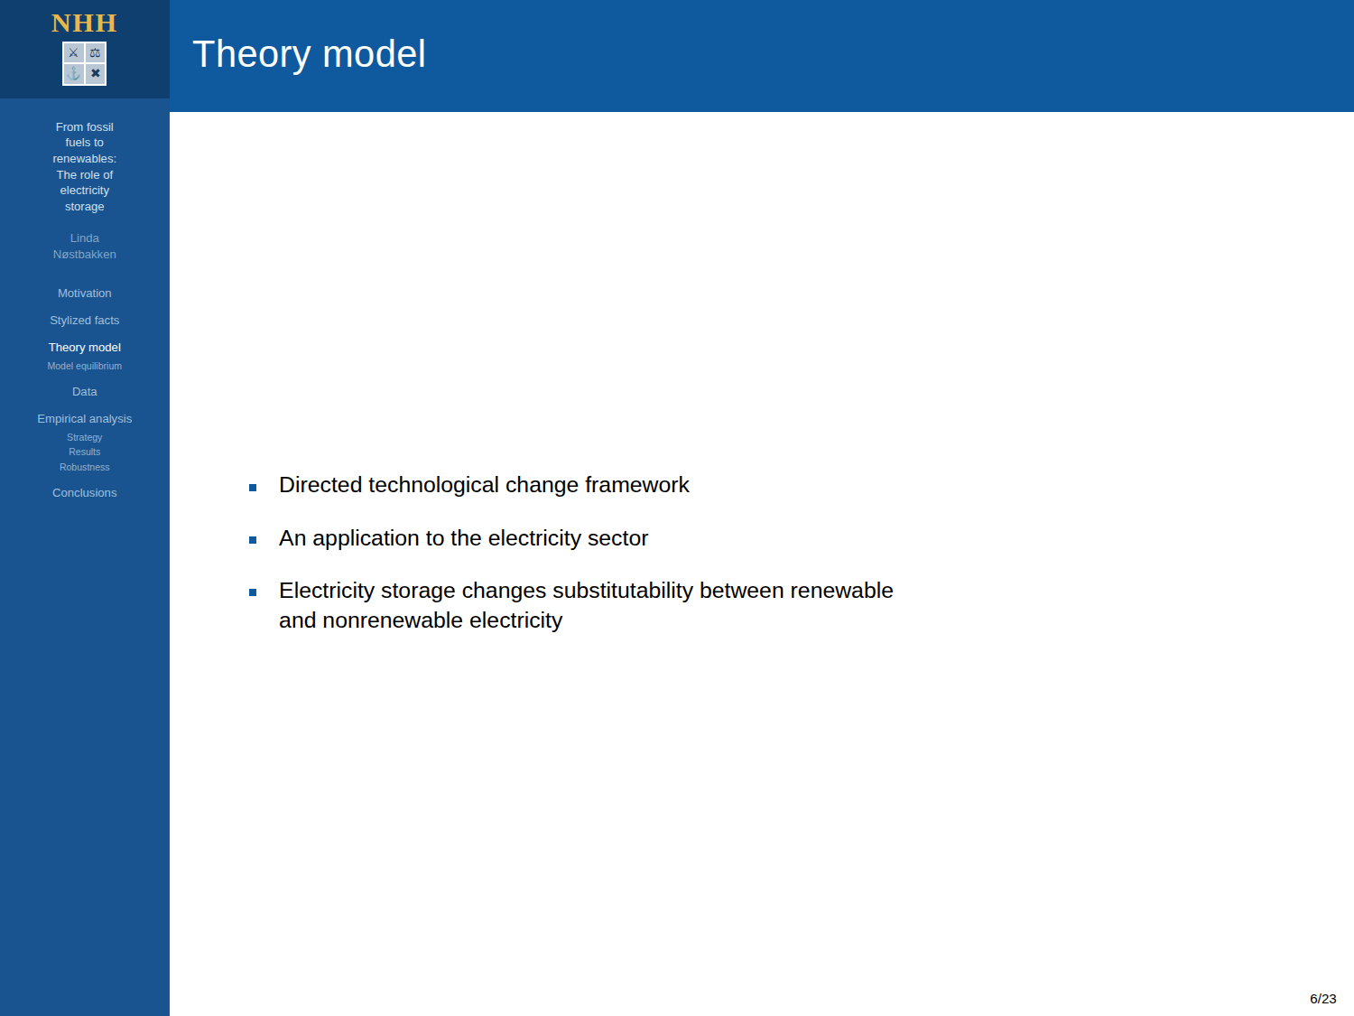NHH
⚔
⚖
⚓
✖
From fossil
fuels to
renewables:
The role of
electricity
storage
Linda
Nøstbakken
Motivation
Stylized facts
Theory model
Model equilibrium
Data
Empirical analysis
Strategy
Results
Robustness
Conclusions
Theory model
Directed technological change framework
An application to the electricity sector
Electricity storage changes substitutability between renewable and nonrenewable electricity
6/23